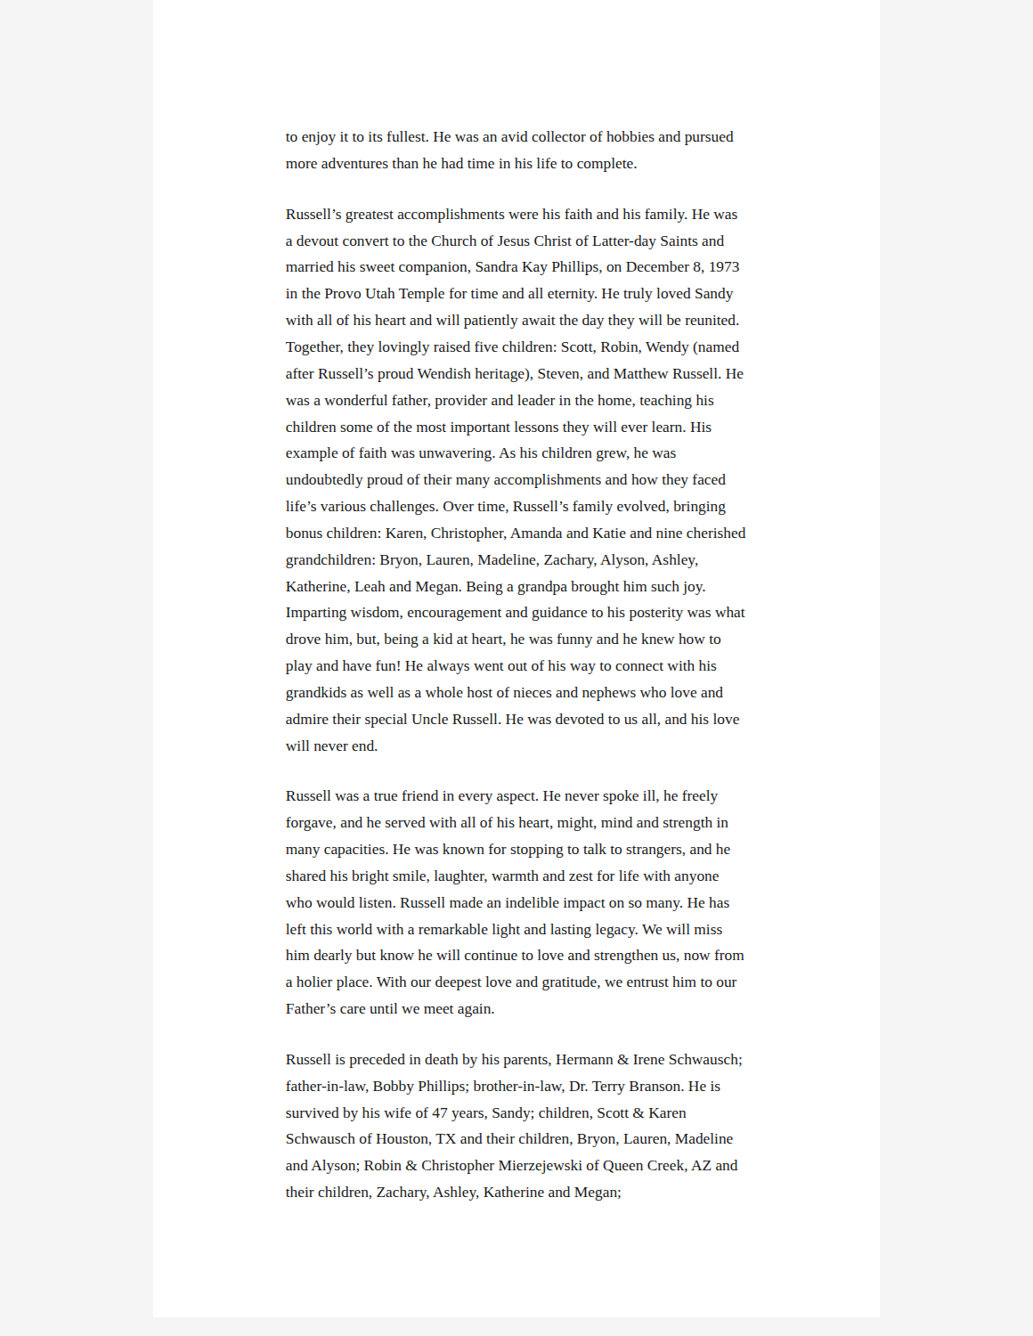to enjoy it to its fullest. He was an avid collector of hobbies and pursued more adventures than he had time in his life to complete.
Russell’s greatest accomplishments were his faith and his family. He was a devout convert to the Church of Jesus Christ of Latter-day Saints and married his sweet companion, Sandra Kay Phillips, on December 8, 1973 in the Provo Utah Temple for time and all eternity. He truly loved Sandy with all of his heart and will patiently await the day they will be reunited. Together, they lovingly raised five children: Scott, Robin, Wendy (named after Russell’s proud Wendish heritage), Steven, and Matthew Russell. He was a wonderful father, provider and leader in the home, teaching his children some of the most important lessons they will ever learn. His example of faith was unwavering. As his children grew, he was undoubtedly proud of their many accomplishments and how they faced life’s various challenges. Over time, Russell’s family evolved, bringing bonus children: Karen, Christopher, Amanda and Katie and nine cherished grandchildren: Bryon, Lauren, Madeline, Zachary, Alyson, Ashley, Katherine, Leah and Megan. Being a grandpa brought him such joy. Imparting wisdom, encouragement and guidance to his posterity was what drove him, but, being a kid at heart, he was funny and he knew how to play and have fun! He always went out of his way to connect with his grandkids as well as a whole host of nieces and nephews who love and admire their special Uncle Russell. He was devoted to us all, and his love will never end.
Russell was a true friend in every aspect. He never spoke ill, he freely forgave, and he served with all of his heart, might, mind and strength in many capacities. He was known for stopping to talk to strangers, and he shared his bright smile, laughter, warmth and zest for life with anyone who would listen. Russell made an indelible impact on so many. He has left this world with a remarkable light and lasting legacy. We will miss him dearly but know he will continue to love and strengthen us, now from a holier place. With our deepest love and gratitude, we entrust him to our Father’s care until we meet again.
Russell is preceded in death by his parents, Hermann & Irene Schwausch; father-in-law, Bobby Phillips; brother-in-law, Dr. Terry Branson. He is survived by his wife of 47 years, Sandy; children, Scott & Karen Schwausch of Houston, TX and their children, Bryon, Lauren, Madeline and Alyson; Robin & Christopher Mierzejewski of Queen Creek, AZ and their children, Zachary, Ashley, Katherine and Megan;